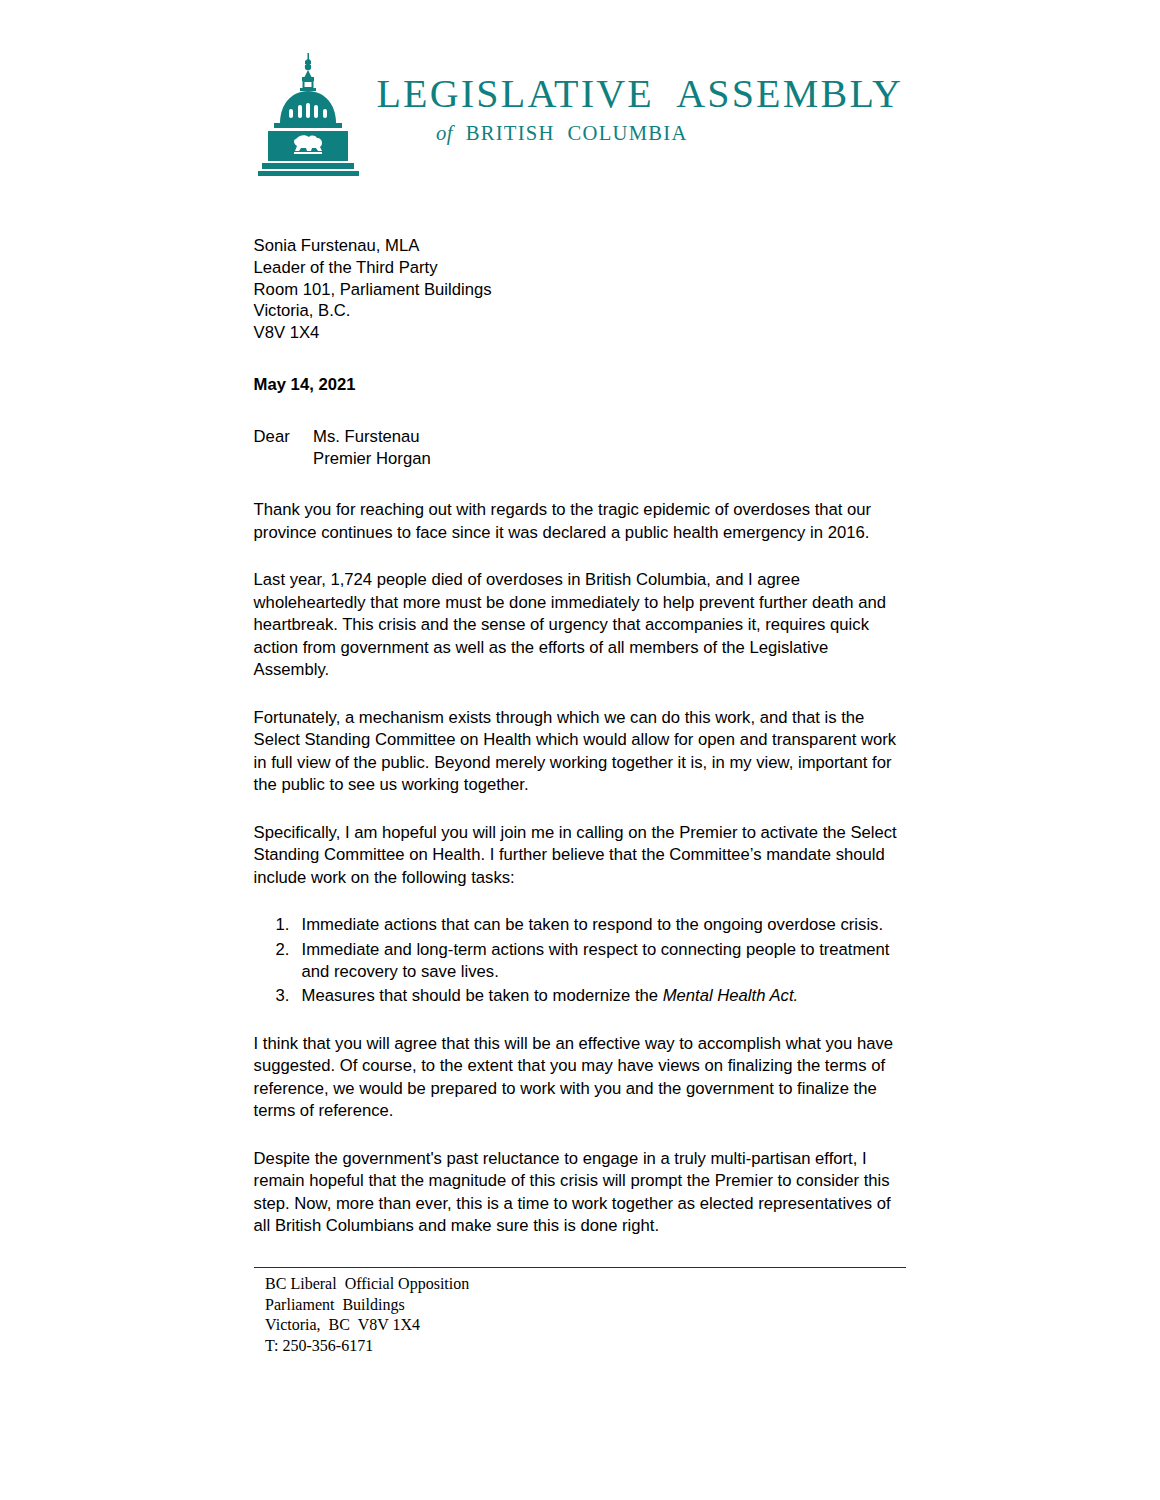LEGISLATIVE ASSEMBLY
of BRITISH COLUMBIA
Sonia Furstenau, MLA
Leader of the Third Party
Room 101, Parliament Buildings
Victoria, B.C.
V8V 1X4
May 14, 2021
Dear Ms. Furstenau
Premier Horgan
Thank you for reaching out with regards to the tragic epidemic of overdoses that our province continues to face since it was declared a public health emergency in 2016.
Last year, 1,724 people died of overdoses in British Columbia, and I agree wholeheartedly that more must be done immediately to help prevent further death and heartbreak. This crisis and the sense of urgency that accompanies it, requires quick action from government as well as the efforts of all members of the Legislative Assembly.
Fortunately, a mechanism exists through which we can do this work, and that is the Select Standing Committee on Health which would allow for open and transparent work in full view of the public. Beyond merely working together it is, in my view, important for the public to see us working together.
Specifically, I am hopeful you will join me in calling on the Premier to activate the Select Standing Committee on Health. I further believe that the Committee’s mandate should include work on the following tasks:
Immediate actions that can be taken to respond to the ongoing overdose crisis.
Immediate and long-term actions with respect to connecting people to treatment and recovery to save lives.
Measures that should be taken to modernize the Mental Health Act.
I think that you will agree that this will be an effective way to accomplish what you have suggested. Of course, to the extent that you may have views on finalizing the terms of reference, we would be prepared to work with you and the government to finalize the terms of reference.
Despite the government's past reluctance to engage in a truly multi-partisan effort, I remain hopeful that the magnitude of this crisis will prompt the Premier to consider this step. Now, more than ever, this is a time to work together as elected representatives of all British Columbians and make sure this is done right.
BC Liberal Official Opposition
Parliament Buildings
Victoria, BC V8V 1X4
T: 250-356-6171